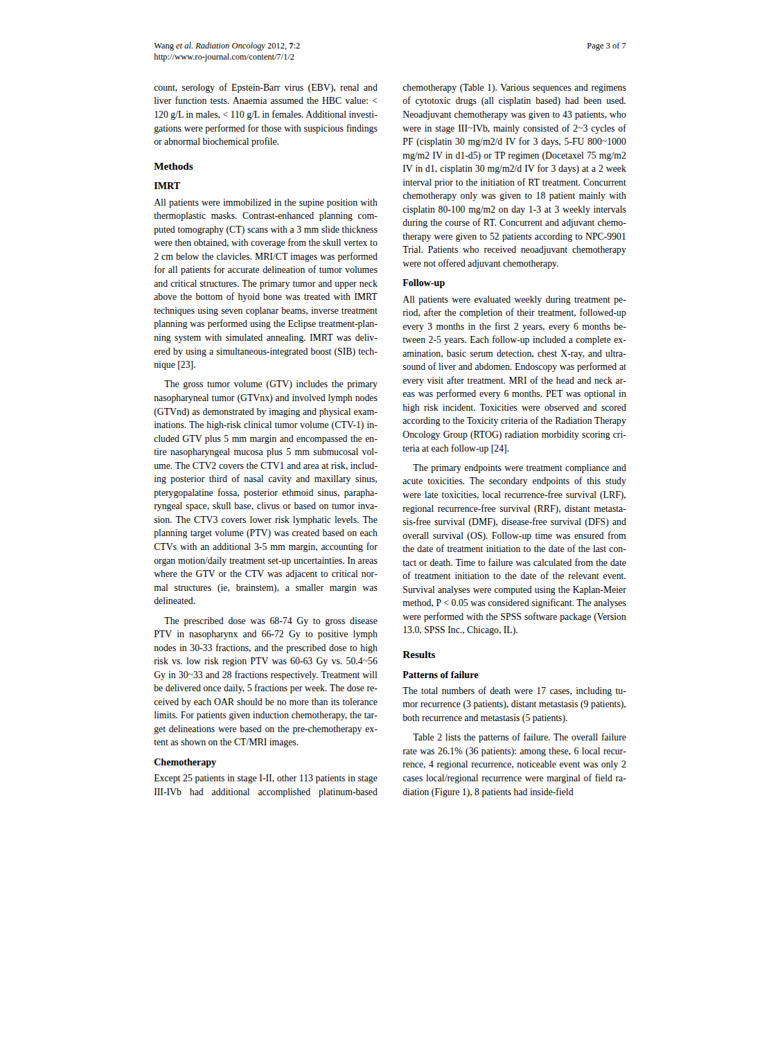Wang et al. Radiation Oncology 2012, 7:2
http://www.ro-journal.com/content/7/1/2
Page 3 of 7
count, serology of Epstein-Barr virus (EBV), renal and liver function tests. Anaemia assumed the HBC value: < 120 g/L in males, < 110 g/L in females. Additional investigations were performed for those with suspicious findings or abnormal biochemical profile.
Methods
IMRT
All patients were immobilized in the supine position with thermoplastic masks. Contrast-enhanced planning computed tomography (CT) scans with a 3 mm slide thickness were then obtained, with coverage from the skull vertex to 2 cm below the clavicles. MRI/CT images was performed for all patients for accurate delineation of tumor volumes and critical structures. The primary tumor and upper neck above the bottom of hyoid bone was treated with IMRT techniques using seven coplanar beams, inverse treatment planning was performed using the Eclipse treatment-planning system with simulated annealing. IMRT was delivered by using a simultaneous-integrated boost (SIB) technique [23].
The gross tumor volume (GTV) includes the primary nasopharyneal tumor (GTVnx) and involved lymph nodes (GTVnd) as demonstrated by imaging and physical examinations. The high-risk clinical tumor volume (CTV-1) included GTV plus 5 mm margin and encompassed the entire nasopharyngeal mucosa plus 5 mm submucosal volume. The CTV2 covers the CTV1 and area at risk, including posterior third of nasal cavity and maxillary sinus, pterygopalatine fossa, posterior ethmoid sinus, parapharyngeal space, skull base, clivus or based on tumor invasion. The CTV3 covers lower risk lymphatic levels. The planning target volume (PTV) was created based on each CTVs with an additional 3-5 mm margin, accounting for organ motion/daily treatment set-up uncertainties. In areas where the GTV or the CTV was adjacent to critical normal structures (ie, brainstem), a smaller margin was delineated.
The prescribed dose was 68-74 Gy to gross disease PTV in nasopharynx and 66-72 Gy to positive lymph nodes in 30-33 fractions, and the prescribed dose to high risk vs. low risk region PTV was 60-63 Gy vs. 50.4~56 Gy in 30~33 and 28 fractions respectively. Treatment will be delivered once daily, 5 fractions per week. The dose received by each OAR should be no more than its tolerance limits. For patients given induction chemotherapy, the target delineations were based on the pre-chemotherapy extent as shown on the CT/MRI images.
Chemotherapy
Except 25 patients in stage I-II, other 113 patients in stage III-IVb had additional accomplished platinum-based chemotherapy (Table 1). Various sequences and regimens of cytotoxic drugs (all cisplatin based) had been used. Neoadjuvant chemotherapy was given to 43 patients, who were in stage III~IVb, mainly consisted of 2~3 cycles of PF (cisplatin 30 mg/m2/d IV for 3 days, 5-FU 800~1000 mg/m2 IV in d1-d5) or TP regimen (Docetaxel 75 mg/m2 IV in d1, cisplatin 30 mg/m2/d IV for 3 days) at a 2 week interval prior to the initiation of RT treatment. Concurrent chemotherapy only was given to 18 patient mainly with cisplatin 80-100 mg/m2 on day 1-3 at 3 weekly intervals during the course of RT. Concurrent and adjuvant chemotherapy were given to 52 patients according to NPC-9901 Trial. Patients who received neoadjuvant chemotherapy were not offered adjuvant chemotherapy.
Follow-up
All patients were evaluated weekly during treatment period, after the completion of their treatment, followed-up every 3 months in the first 2 years, every 6 months between 2-5 years. Each follow-up included a complete examination, basic serum detection, chest X-ray, and ultrasound of liver and abdomen. Endoscopy was performed at every visit after treatment. MRI of the head and neck areas was performed every 6 months. PET was optional in high risk incident. Toxicities were observed and scored according to the Toxicity criteria of the Radiation Therapy Oncology Group (RTOG) radiation morbidity scoring criteria at each follow-up [24].
The primary endpoints were treatment compliance and acute toxicities. The secondary endpoints of this study were late toxicities, local recurrence-free survival (LRF), regional recurrence-free survival (RRF), distant metastasis-free survival (DMF), disease-free survival (DFS) and overall survival (OS). Follow-up time was ensured from the date of treatment initiation to the date of the last contact or death. Time to failure was calculated from the date of treatment initiation to the date of the relevant event. Survival analyses were computed using the Kaplan-Meier method, P < 0.05 was considered significant. The analyses were performed with the SPSS software package (Version 13.0, SPSS Inc., Chicago, IL).
Results
Patterns of failure
The total numbers of death were 17 cases, including tumor recurrence (3 patients), distant metastasis (9 patients), both recurrence and metastasis (5 patients).
Table 2 lists the patterns of failure. The overall failure rate was 26.1% (36 patients): among these, 6 local recurrence, 4 regional recurrence, noticeable event was only 2 cases local/regional recurrence were marginal of field radiation (Figure 1), 8 patients had inside-field